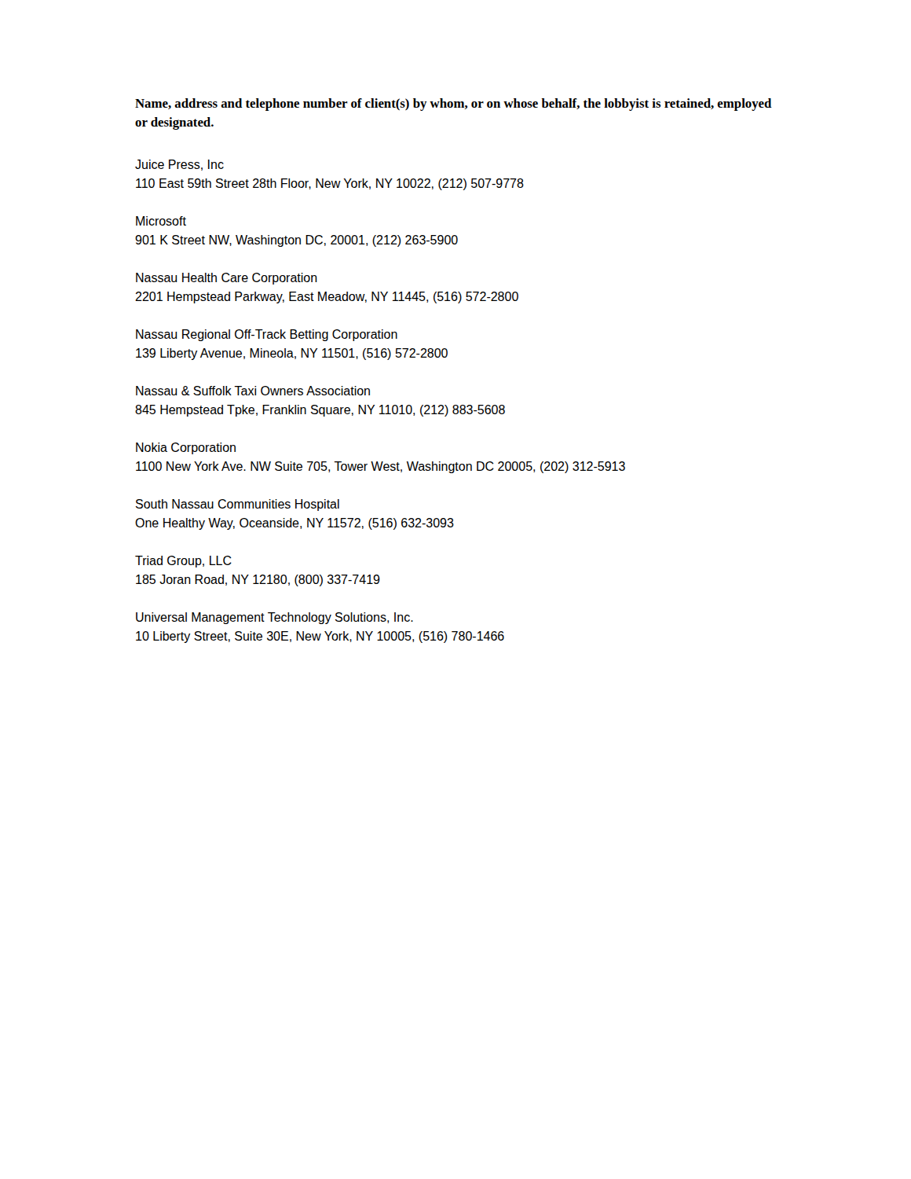Name, address and telephone number of client(s) by whom, or on whose behalf, the lobbyist is retained, employed or designated.
Juice Press, Inc 110 East 59th Street 28th Floor, New York, NY 10022, (212) 507-9778
Microsoft 901 K Street NW, Washington DC, 20001, (212) 263-5900
Nassau Health Care Corporation 2201 Hempstead Parkway, East Meadow, NY 11445, (516) 572-2800
Nassau Regional Off-Track Betting Corporation 139 Liberty Avenue, Mineola, NY 11501, (516) 572-2800
Nassau & Suffolk Taxi Owners Association 845 Hempstead Tpke, Franklin Square, NY 11010, (212) 883-5608
Nokia Corporation 1100 New York Ave. NW Suite 705, Tower West, Washington DC 20005, (202) 312-5913
South Nassau Communities Hospital One Healthy Way, Oceanside, NY 11572, (516) 632-3093
Triad Group, LLC 185 Joran Road, NY 12180, (800) 337-7419
Universal Management Technology Solutions, Inc. 10 Liberty Street, Suite 30E, New York, NY 10005, (516) 780-1466